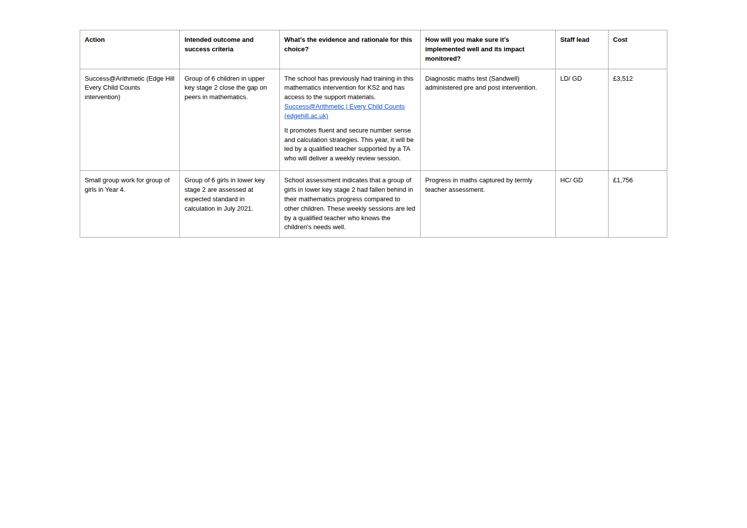| Action | Intended outcome and success criteria | What’s the evidence and rationale for this choice? | How will you make sure it’s implemented well and its impact monitored? | Staff lead | Cost |
| --- | --- | --- | --- | --- | --- |
| Success@Arithmetic (Edge Hill Every Child Counts intervention) | Group of 6 children in upper key stage 2 close the gap on peers in mathematics. | The school has previously had training in this mathematics intervention for KS2 and has access to the support materials. Success@Arithmetic / Every Child Counts (edgehill.ac.uk) It promotes fluent and secure number sense and calculation strategies. This year, it will be led by a qualified teacher supported by a TA who will deliver a weekly review session. | Diagnostic maths test (Sandwell) administered pre and post intervention. | LD/ GD | £3,512 |
| Small group work for group of girls in Year 4. | Group of 6 girls in lower key stage 2 are assessed at expected standard in calculation in July 2021. | School assessment indicates that a group of girls in lower key stage 2 had fallen behind in their mathematics progress compared to other children. These weekly sessions are led by a qualified teacher who knows the children’s needs well. | Progress in maths captured by termly teacher assessment. | HC/ GD | £1,756 |